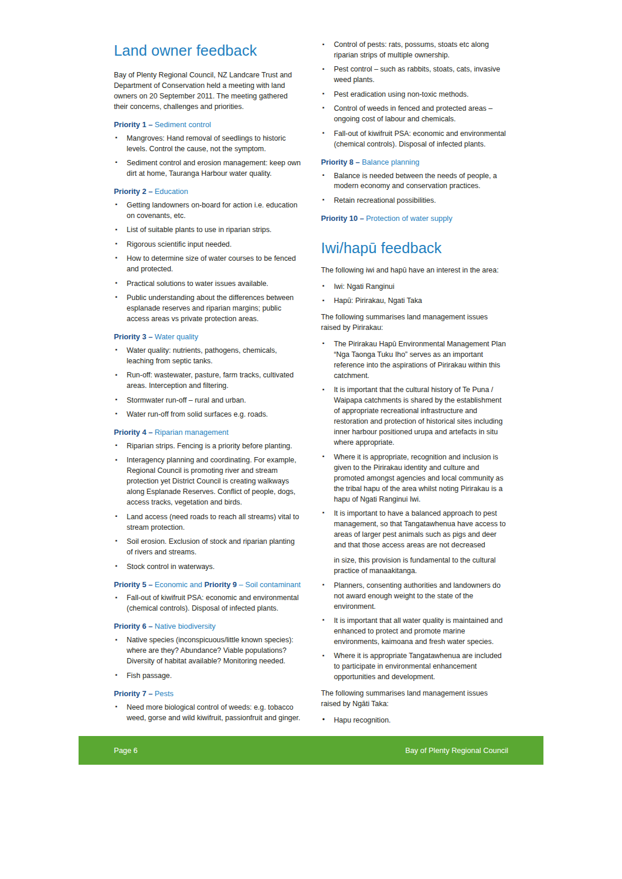Land owner feedback
Bay of Plenty Regional Council, NZ Landcare Trust and Department of Conservation held a meeting with land owners on 20 September 2011. The meeting gathered their concerns, challenges and priorities.
Priority 1 – Sediment control
Mangroves: Hand removal of seedlings to historic levels. Control the cause, not the symptom.
Sediment control and erosion management: keep own dirt at home, Tauranga Harbour water quality.
Priority 2 – Education
Getting landowners on-board for action i.e. education on covenants, etc.
List of suitable plants to use in riparian strips.
Rigorous scientific input needed.
How to determine size of water courses to be fenced and protected.
Practical solutions to water issues available.
Public understanding about the differences between esplanade reserves and riparian margins; public access areas vs private protection areas.
Priority 3 – Water quality
Water quality: nutrients, pathogens, chemicals, leaching from septic tanks.
Run-off: wastewater, pasture, farm tracks, cultivated areas. Interception and filtering.
Stormwater run-off – rural and urban.
Water run-off from solid surfaces e.g. roads.
Priority 4 – Riparian management
Riparian strips. Fencing is a priority before planting.
Interagency planning and coordinating. For example, Regional Council is promoting river and stream protection yet District Council is creating walkways along Esplanade Reserves. Conflict of people, dogs, access tracks, vegetation and birds.
Land access (need roads to reach all streams) vital to stream protection.
Soil erosion. Exclusion of stock and riparian planting of rivers and streams.
Stock control in waterways.
Priority 5 – Economic and Priority 9 – Soil contaminant
Fall-out of kiwifruit PSA: economic and environmental (chemical controls). Disposal of infected plants.
Priority 6 – Native biodiversity
Native species (inconspicuous/little known species): where are they? Abundance? Viable populations? Diversity of habitat available? Monitoring needed.
Fish passage.
Priority 7 – Pests
Need more biological control of weeds: e.g. tobacco weed, gorse and wild kiwifruit, passionfruit and ginger.
Control of pests: rats, possums, stoats etc along riparian strips of multiple ownership.
Pest control – such as rabbits, stoats, cats, invasive weed plants.
Pest eradication using non-toxic methods.
Control of weeds in fenced and protected areas – ongoing cost of labour and chemicals.
Fall-out of kiwifruit PSA: economic and environmental (chemical controls). Disposal of infected plants.
Priority 8 – Balance planning
Balance is needed between the needs of people, a modern economy and conservation practices.
Retain recreational possibilities.
Priority 10 – Protection of water supply
Iwi/hapū feedback
The following iwi and hapū have an interest in the area:
Iwi: Ngati Ranginui
Hapū: Pirirakau, Ngati Taka
The following summarises land management issues raised by Pirirakau:
The Pirirakau Hapū Environmental Management Plan “Nga Taonga Tuku Iho” serves as an important reference into the aspirations of Pirirakau within this catchment.
It is important that the cultural history of Te Puna / Waipapa catchments is shared by the establishment of appropriate recreational infrastructure and restoration and protection of historical sites including inner harbour positioned urupa and artefacts in situ where appropriate.
Where it is appropriate, recognition and inclusion is given to the Pirirakau identity and culture and promoted amongst agencies and local community as the tribal hapu of the area whilst noting Pirirakau is a hapu of Ngati Ranginui Iwi.
It is important to have a balanced approach to pest management, so that Tangatawhenua have access to areas of larger pest animals such as pigs and deer and that those access areas are not decreased
in size, this provision is fundamental to the cultural practice of manaakitanga.
Planners, consenting authorities and landowners do not award enough weight to the state of the environment.
It is important that all water quality is maintained and enhanced to protect and promote marine environments, kaimoana and fresh water species.
Where it is appropriate Tangatawhenua are included to participate in environmental enhancement opportunities and development.
The following summarises land management issues raised by Ngāti Taka:
Hapu recognition.
Page 6
Bay of Plenty Regional Council